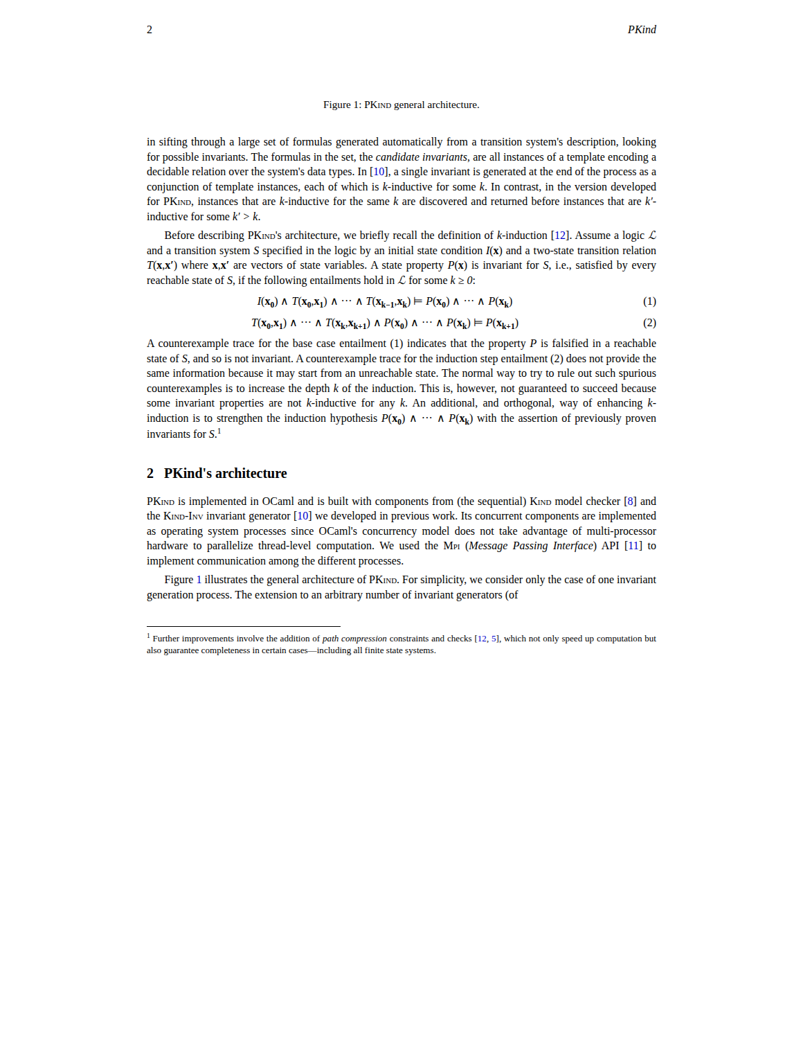2 PKind
Lustre program Base Step Process Inductive Step Process Invariant generator Candidate Generator Int Invariants Bool Invariants M₁ M₂ M₃ M₄ SMT solver SMT solver SMT solver
Figure 1: PKind general architecture.
in sifting through a large set of formulas generated automatically from a transition system's description, looking for possible invariants. The formulas in the set, the candidate invariants, are all instances of a template encoding a decidable relation over the system's data types. In [10], a single invariant is generated at the end of the process as a conjunction of template instances, each of which is k-inductive for some k. In contrast, in the version developed for PKind, instances that are k-inductive for the same k are discovered and returned before instances that are k′-inductive for some k′ > k.
Before describing PKind's architecture, we briefly recall the definition of k-induction [12]. Assume a logic ℒ and a transition system S specified in the logic by an initial state condition I(x) and a two-state transition relation T(x,x′) where x,x′ are vectors of state variables. A state property P(x) is invariant for S, i.e., satisfied by every reachable state of S, if the following entailments hold in ℒ for some k ≥ 0:
I(x0) ∧ T(x0,x1) ∧ ··· ∧ T(xk−1,xk) ⊨ P(x0) ∧ ··· ∧ P(xk)
(1)
T(x0,x1) ∧ ··· ∧ T(xk,xk+1) ∧ P(x0) ∧ ··· ∧ P(xk) ⊨ P(xk+1)
(2)
A counterexample trace for the base case entailment (1) indicates that the property P is falsified in a reachable state of S, and so is not invariant. A counterexample trace for the induction step entailment (2) does not provide the same information because it may start from an unreachable state. The normal way to try to rule out such spurious counterexamples is to increase the depth k of the induction. This is, however, not guaranteed to succeed because some invariant properties are not k-inductive for any k. An additional, and orthogonal, way of enhancing k-induction is to strengthen the induction hypothesis P(x0) ∧ ··· ∧ P(xk) with the assertion of previously proven invariants for S.1
2 PKind's architecture
PKind is implemented in OCaml and is built with components from (the sequential) Kind model checker [8] and the Kind-Inv invariant generator [10] we developed in previous work. Its concurrent components are implemented as operating system processes since OCaml's concurrency model does not take advantage of multi-processor hardware to parallelize thread-level computation. We used the Mpi (Message Passing Interface) API [11] to implement communication among the different processes.
Figure 1 illustrates the general architecture of PKind. For simplicity, we consider only the case of one invariant generation process. The extension to an arbitrary number of invariant generators (of
1 Further improvements involve the addition of path compression constraints and checks [12, 5], which not only speed up computation but also guarantee completeness in certain cases—including all finite state systems.